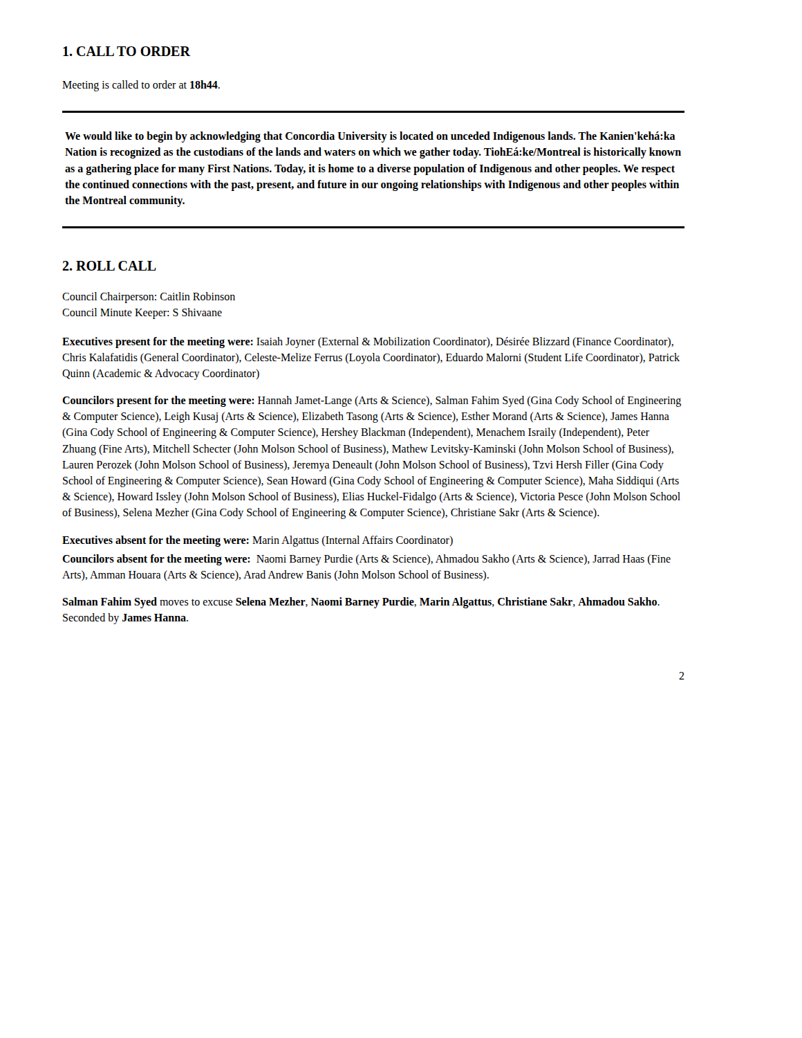1. CALL TO ORDER
Meeting is called to order at 18h44.
We would like to begin by acknowledging that Concordia University is located on unceded Indigenous lands. The Kanien'kehá:ka Nation is recognized as the custodians of the lands and waters on which we gather today. TiohEá:ke/Montreal is historically known as a gathering place for many First Nations. Today, it is home to a diverse population of Indigenous and other peoples. We respect the continued connections with the past, present, and future in our ongoing relationships with Indigenous and other peoples within the Montreal community.
2. ROLL CALL
Council Chairperson: Caitlin Robinson Council Minute Keeper: S Shivaane
Executives present for the meeting were: Isaiah Joyner (External & Mobilization Coordinator), Désirée Blizzard (Finance Coordinator), Chris Kalafatidis (General Coordinator), Celeste-Melize Ferrus (Loyola Coordinator), Eduardo Malorni (Student Life Coordinator), Patrick Quinn (Academic & Advocacy Coordinator)
Councilors present for the meeting were: Hannah Jamet-Lange (Arts & Science), Salman Fahim Syed (Gina Cody School of Engineering & Computer Science), Leigh Kusaj (Arts & Science), Elizabeth Tasong (Arts & Science), Esther Morand (Arts & Science), James Hanna (Gina Cody School of Engineering & Computer Science), Hershey Blackman (Independent), Menachem Israily (Independent), Peter Zhuang (Fine Arts), Mitchell Schecter (John Molson School of Business), Mathew Levitsky-Kaminski (John Molson School of Business), Lauren Perozek (John Molson School of Business), Jeremya Deneault (John Molson School of Business), Tzvi Hersh Filler (Gina Cody School of Engineering & Computer Science), Sean Howard (Gina Cody School of Engineering & Computer Science), Maha Siddiqui (Arts & Science), Howard Issley (John Molson School of Business), Elias Huckel-Fidalgo (Arts & Science), Victoria Pesce (John Molson School of Business), Selena Mezher (Gina Cody School of Engineering & Computer Science), Christiane Sakr (Arts & Science).
Executives absent for the meeting were: Marin Algattus (Internal Affairs Coordinator)
Councilors absent for the meeting were: Naomi Barney Purdie (Arts & Science), Ahmadou Sakho (Arts & Science), Jarrad Haas (Fine Arts), Amman Houara (Arts & Science), Arad Andrew Banis (John Molson School of Business).
Salman Fahim Syed moves to excuse Selena Mezher, Naomi Barney Purdie, Marin Algattus, Christiane Sakr, Ahmadou Sakho. Seconded by James Hanna.
2